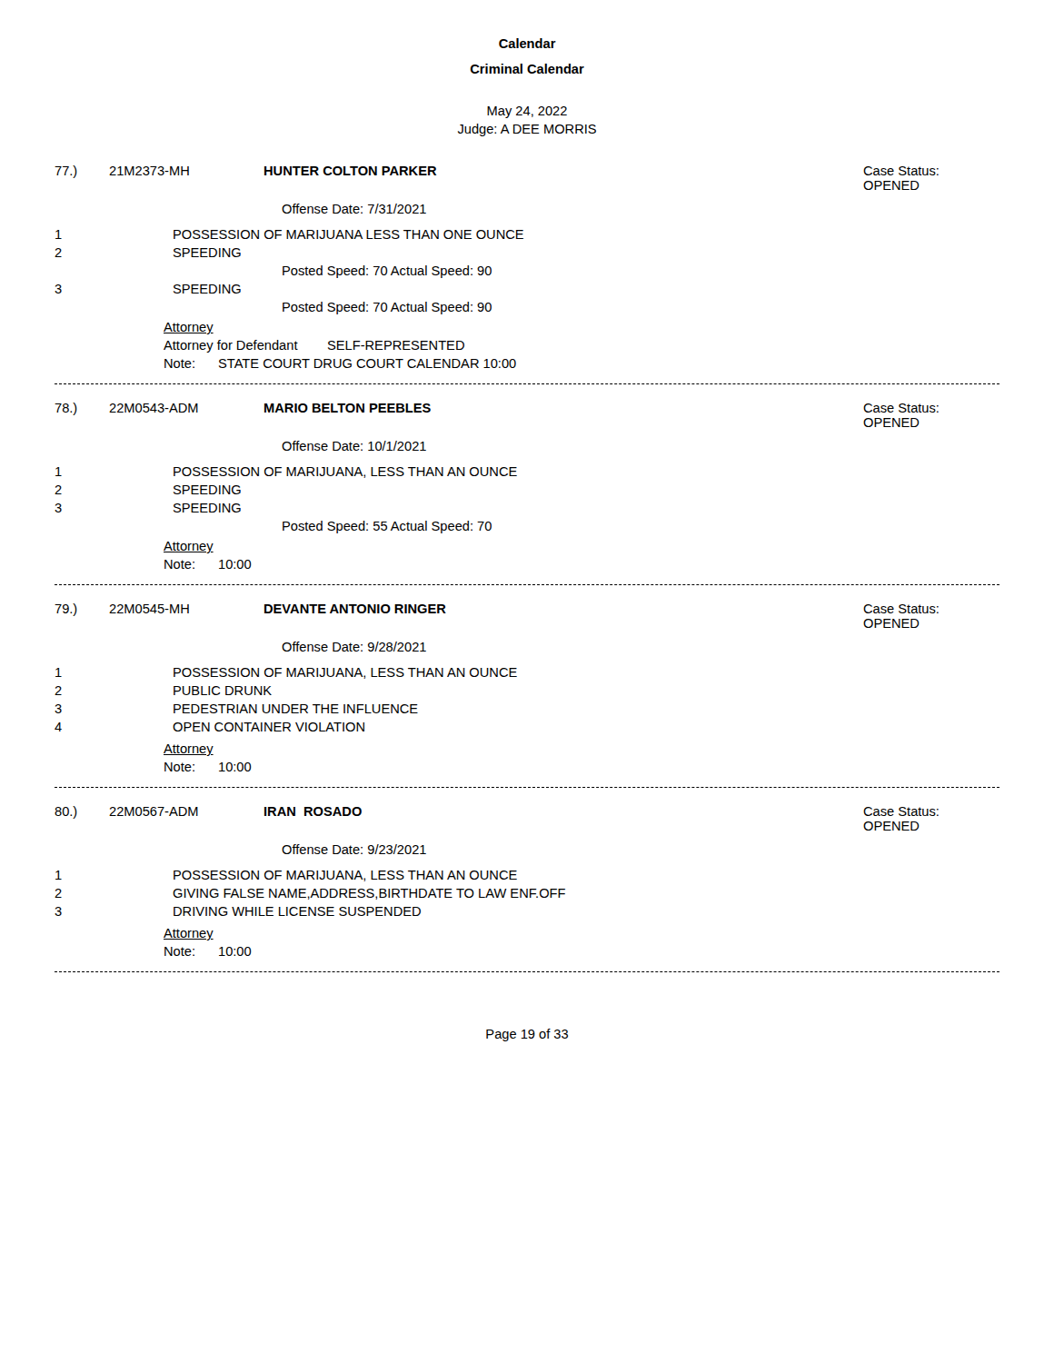Calendar
Criminal Calendar
May 24, 2022
Judge: A DEE MORRIS
| 77.) | 21M2373-MH | HUNTER COLTON PARKER | Case Status: OPENED |
Offense Date: 7/31/2021
| 1 | POSSESSION OF MARIJUANA LESS THAN ONE OUNCE |
| 2 | SPEEDING |
Posted Speed: 70 Actual Speed: 90
| 3 | SPEEDING |
Posted Speed: 70 Actual Speed: 90
Attorney
Attorney for Defendant SELF-REPRESENTED
Note: STATE COURT DRUG COURT CALENDAR 10:00
| 78.) | 22M0543-ADM | MARIO BELTON PEEBLES | Case Status: OPENED |
Offense Date: 10/1/2021
| 1 | POSSESSION OF MARIJUANA, LESS THAN AN OUNCE |
| 2 | SPEEDING |
| 3 | SPEEDING |
Posted Speed: 55 Actual Speed: 70
Attorney
Note: 10:00
| 79.) | 22M0545-MH | DEVANTE ANTONIO RINGER | Case Status: OPENED |
Offense Date: 9/28/2021
| 1 | POSSESSION OF MARIJUANA, LESS THAN AN OUNCE |
| 2 | PUBLIC DRUNK |
| 3 | PEDESTRIAN UNDER THE INFLUENCE |
| 4 | OPEN CONTAINER VIOLATION |
Attorney
Note: 10:00
| 80.) | 22M0567-ADM | IRAN ROSADO | Case Status: OPENED |
Offense Date: 9/23/2021
| 1 | POSSESSION OF MARIJUANA, LESS THAN AN OUNCE |
| 2 | GIVING FALSE NAME,ADDRESS,BIRTHDATE TO LAW ENF.OFF |
| 3 | DRIVING WHILE LICENSE SUSPENDED |
Attorney
Note: 10:00
Page 19 of 33